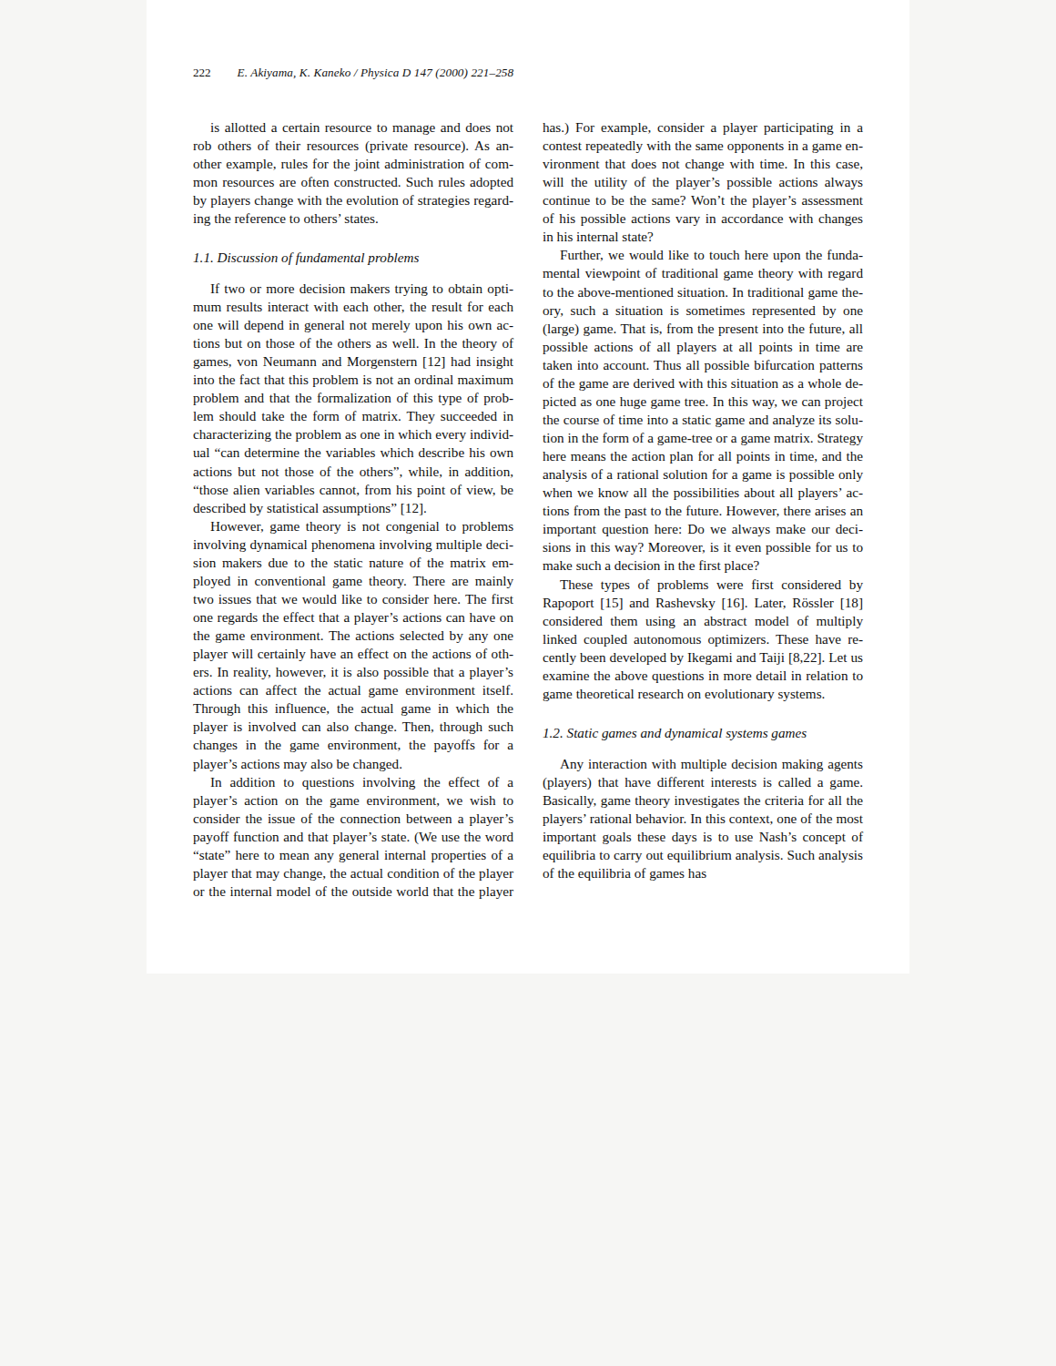222 E. Akiyama, K. Kaneko / Physica D 147 (2000) 221–258
is allotted a certain resource to manage and does not rob others of their resources (private resource). As another example, rules for the joint administration of common resources are often constructed. Such rules adopted by players change with the evolution of strategies regarding the reference to others’ states.
1.1. Discussion of fundamental problems
If two or more decision makers trying to obtain optimum results interact with each other, the result for each one will depend in general not merely upon his own actions but on those of the others as well. In the theory of games, von Neumann and Morgenstern [12] had insight into the fact that this problem is not an ordinal maximum problem and that the formalization of this type of problem should take the form of matrix. They succeeded in characterizing the problem as one in which every individual “can determine the variables which describe his own actions but not those of the others”, while, in addition, “those alien variables cannot, from his point of view, be described by statistical assumptions” [12].
However, game theory is not congenial to problems involving dynamical phenomena involving multiple decision makers due to the static nature of the matrix employed in conventional game theory. There are mainly two issues that we would like to consider here. The first one regards the effect that a player’s actions can have on the game environment. The actions selected by any one player will certainly have an effect on the actions of others. In reality, however, it is also possible that a player’s actions can affect the actual game environment itself. Through this influence, the actual game in which the player is involved can also change. Then, through such changes in the game environment, the payoffs for a player’s actions may also be changed.
In addition to questions involving the effect of a player’s action on the game environment, we wish to consider the issue of the connection between a player’s payoff function and that player’s state. (We use the word “state” here to mean any general internal properties of a player that may change, the actual condition of the player or the internal model of the outside world that the player has.) For example, consider a player participating in a contest repeatedly with the same opponents in a game environment that does not change with time. In this case, will the utility of the player’s possible actions always continue to be the same? Won’t the player’s assessment of his possible actions vary in accordance with changes in his internal state?
Further, we would like to touch here upon the fundamental viewpoint of traditional game theory with regard to the above-mentioned situation. In traditional game theory, such a situation is sometimes represented by one (large) game. That is, from the present into the future, all possible actions of all players at all points in time are taken into account. Thus all possible bifurcation patterns of the game are derived with this situation as a whole depicted as one huge game tree. In this way, we can project the course of time into a static game and analyze its solution in the form of a game-tree or a game matrix. Strategy here means the action plan for all points in time, and the analysis of a rational solution for a game is possible only when we know all the possibilities about all players’ actions from the past to the future. However, there arises an important question here: Do we always make our decisions in this way? Moreover, is it even possible for us to make such a decision in the first place?
These types of problems were first considered by Rapoport [15] and Rashevsky [16]. Later, Rössler [18] considered them using an abstract model of multiply linked coupled autonomous optimizers. These have recently been developed by Ikegami and Taiji [8,22]. Let us examine the above questions in more detail in relation to game theoretical research on evolutionary systems.
1.2. Static games and dynamical systems games
Any interaction with multiple decision making agents (players) that have different interests is called a game. Basically, game theory investigates the criteria for all the players’ rational behavior. In this context, one of the most important goals these days is to use Nash’s concept of equilibria to carry out equilibrium analysis. Such analysis of the equilibria of games has